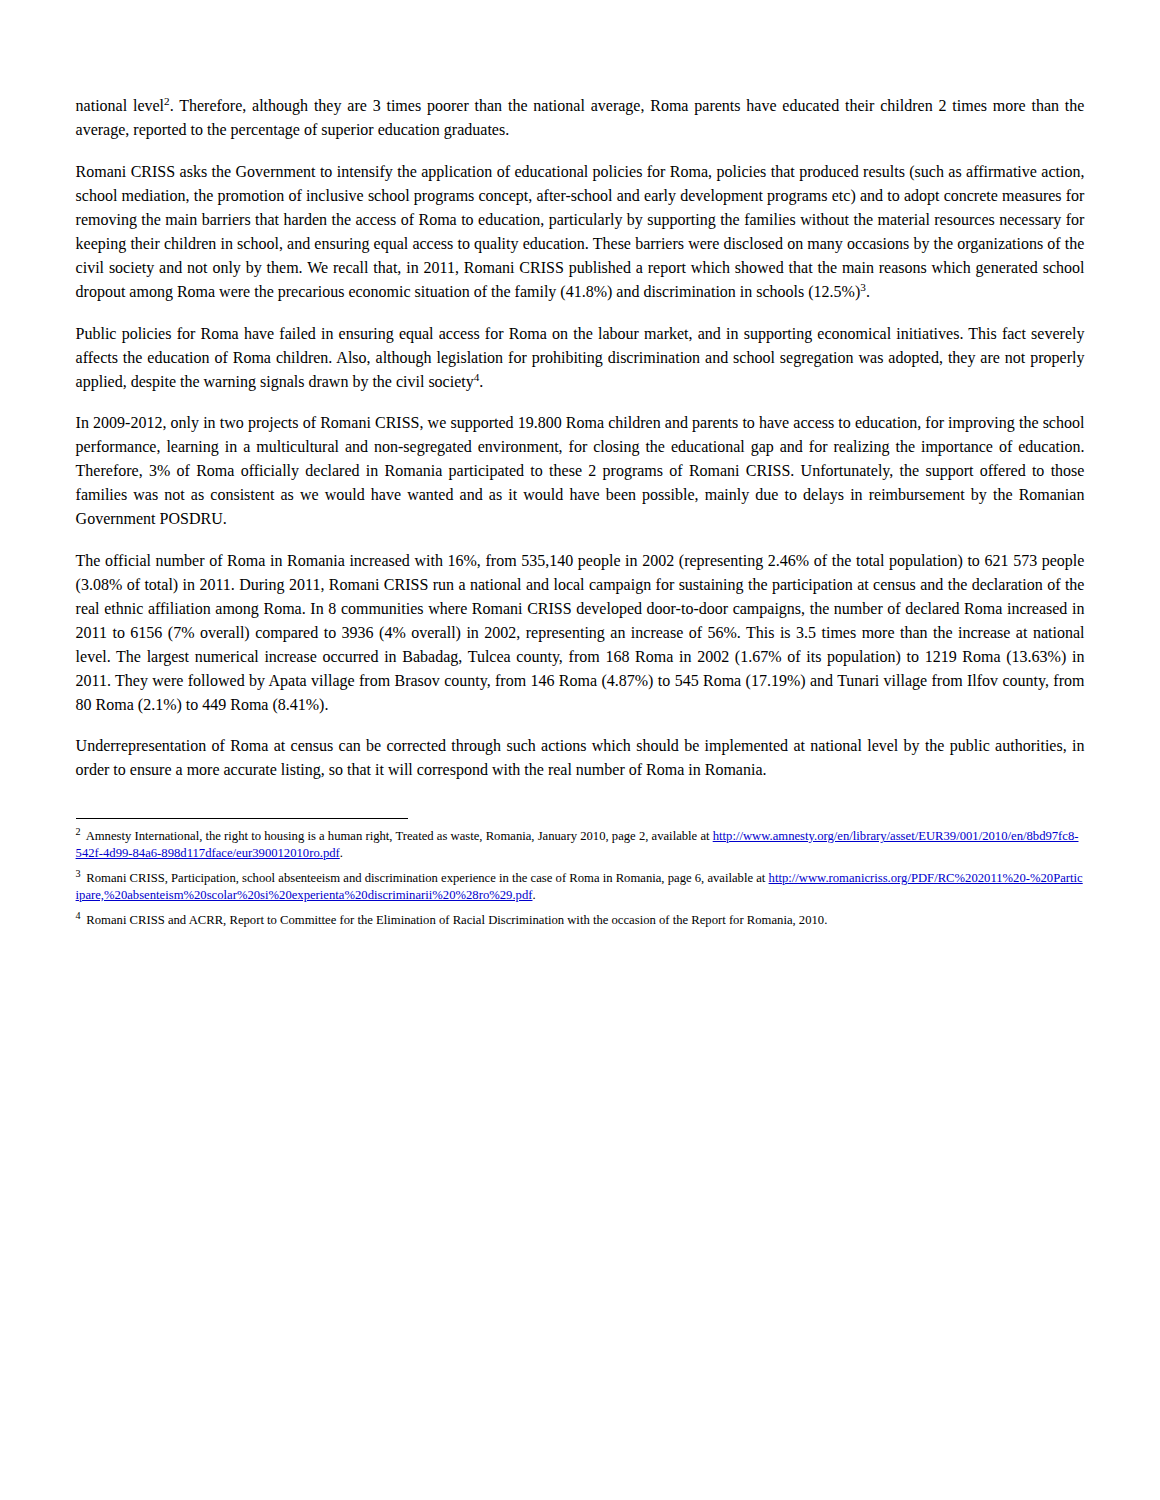national level2. Therefore, although they are 3 times poorer than the national average, Roma parents have educated their children 2 times more than the average, reported to the percentage of superior education graduates.
Romani CRISS asks the Government to intensify the application of educational policies for Roma, policies that produced results (such as affirmative action, school mediation, the promotion of inclusive school programs concept, after-school and early development programs etc) and to adopt concrete measures for removing the main barriers that harden the access of Roma to education, particularly by supporting the families without the material resources necessary for keeping their children in school, and ensuring equal access to quality education. These barriers were disclosed on many occasions by the organizations of the civil society and not only by them. We recall that, in 2011, Romani CRISS published a report which showed that the main reasons which generated school dropout among Roma were the precarious economic situation of the family (41.8%) and discrimination in schools (12.5%)3.
Public policies for Roma have failed in ensuring equal access for Roma on the labour market, and in supporting economical initiatives. This fact severely affects the education of Roma children. Also, although legislation for prohibiting discrimination and school segregation was adopted, they are not properly applied, despite the warning signals drawn by the civil society4.
In 2009-2012, only in two projects of Romani CRISS, we supported 19.800 Roma children and parents to have access to education, for improving the school performance, learning in a multicultural and non-segregated environment, for closing the educational gap and for realizing the importance of education. Therefore, 3% of Roma officially declared in Romania participated to these 2 programs of Romani CRISS. Unfortunately, the support offered to those families was not as consistent as we would have wanted and as it would have been possible, mainly due to delays in reimbursement by the Romanian Government POSDRU.
The official number of Roma in Romania increased with 16%, from 535,140 people in 2002 (representing 2.46% of the total population) to 621 573 people (3.08% of total) in 2011. During 2011, Romani CRISS run a national and local campaign for sustaining the participation at census and the declaration of the real ethnic affiliation among Roma. In 8 communities where Romani CRISS developed door-to-door campaigns, the number of declared Roma increased in 2011 to 6156 (7% overall) compared to 3936 (4% overall) in 2002, representing an increase of 56%. This is 3.5 times more than the increase at national level. The largest numerical increase occurred in Babadag, Tulcea county, from 168 Roma in 2002 (1.67% of its population) to 1219 Roma (13.63%) in 2011. They were followed by Apata village from Brasov county, from 146 Roma (4.87%) to 545 Roma (17.19%) and Tunari village from Ilfov county, from 80 Roma (2.1%) to 449 Roma (8.41%).
Underrepresentation of Roma at census can be corrected through such actions which should be implemented at national level by the public authorities, in order to ensure a more accurate listing, so that it will correspond with the real number of Roma in Romania.
2 Amnesty International, the right to housing is a human right, Treated as waste, Romania, January 2010, page 2, available at http://www.amnesty.org/en/library/asset/EUR39/001/2010/en/8bd97fc8-542f-4d99-84a6-898d117dface/eur390012010ro.pdf.
3 Romani CRISS, Participation, school absenteeism and discrimination experience in the case of Roma in Romania, page 6, available at http://www.romanicriss.org/PDF/RC%202011%20-%20Participare,%20absenteism%20scolar%20si%20experienta%20discriminarii%20%28ro%29.pdf.
4 Romani CRISS and ACRR, Report to Committee for the Elimination of Racial Discrimination with the occasion of the Report for Romania, 2010.